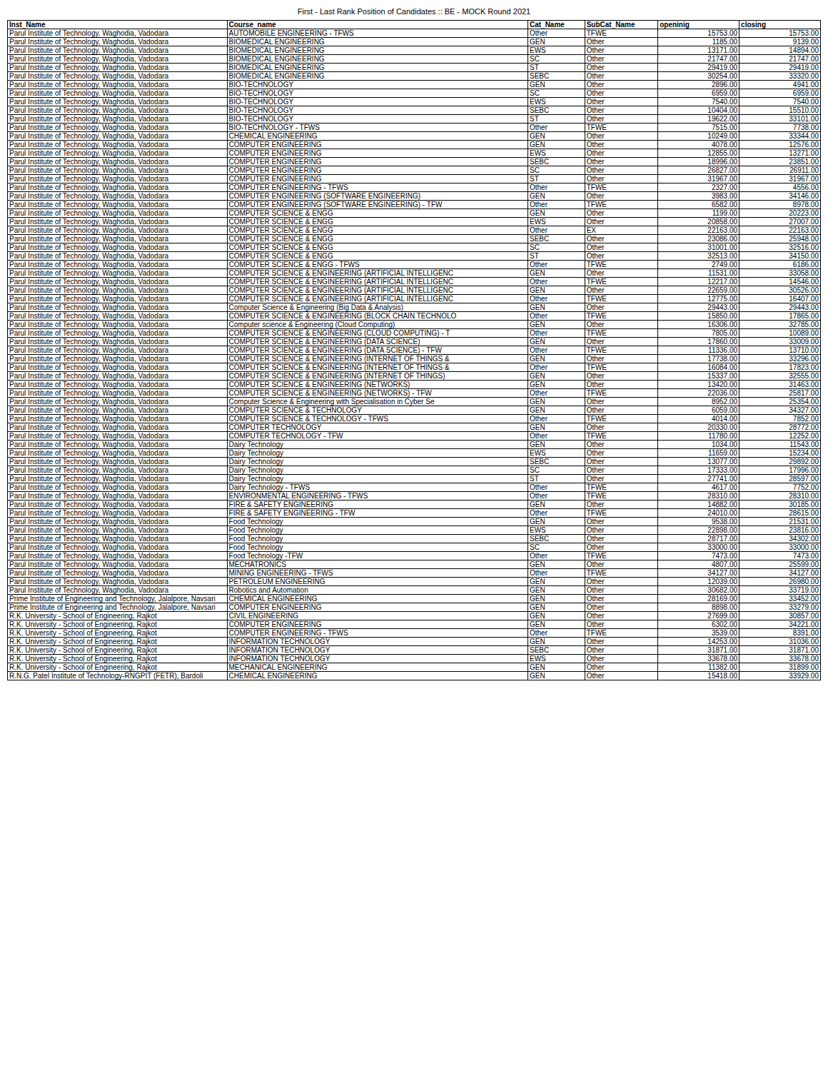First - Last Rank Position of Candidates :: BE - MOCK Round 2021
| Inst_Name | Course_name | Cat_Name | SubCat_Name | openinig | closing |
| --- | --- | --- | --- | --- | --- |
| Parul Institute of Technology, Waghodia, Vadodara | AUTOMOBILE ENGINEERING - TFWS | Other | TFWE | 15753.00 | 15753.00 |
| Parul Institute of Technology, Waghodia, Vadodara | BIOMEDICAL ENGINEERING | GEN | Other | 1185.00 | 9139.00 |
| Parul Institute of Technology, Waghodia, Vadodara | BIOMEDICAL ENGINEERING | EWS | Other | 13171.00 | 14894.00 |
| Parul Institute of Technology, Waghodia, Vadodara | BIOMEDICAL ENGINEERING | SC | Other | 21747.00 | 21747.00 |
| Parul Institute of Technology, Waghodia, Vadodara | BIOMEDICAL ENGINEERING | ST | Other | 29419.00 | 29419.00 |
| Parul Institute of Technology, Waghodia, Vadodara | BIOMEDICAL ENGINEERING | SEBC | Other | 30254.00 | 33320.00 |
| Parul Institute of Technology, Waghodia, Vadodara | BIO-TECHNOLOGY | GEN | Other | 2896.00 | 4941.00 |
| Parul Institute of Technology, Waghodia, Vadodara | BIO-TECHNOLOGY | SC | Other | 6959.00 | 6959.00 |
| Parul Institute of Technology, Waghodia, Vadodara | BIO-TECHNOLOGY | EWS | Other | 7540.00 | 7540.00 |
| Parul Institute of Technology, Waghodia, Vadodara | BIO-TECHNOLOGY | SEBC | Other | 10404.00 | 15510.00 |
| Parul Institute of Technology, Waghodia, Vadodara | BIO-TECHNOLOGY | ST | Other | 19622.00 | 33101.00 |
| Parul Institute of Technology, Waghodia, Vadodara | BIO-TECHNOLOGY - TFWS | Other | TFWE | 7515.00 | 7738.00 |
| Parul Institute of Technology, Waghodia, Vadodara | CHEMICAL ENGINEERING | GEN | Other | 10249.00 | 33344.00 |
| Parul Institute of Technology, Waghodia, Vadodara | COMPUTER ENGINEERING | GEN | Other | 4078.00 | 12576.00 |
| Parul Institute of Technology, Waghodia, Vadodara | COMPUTER ENGINEERING | EWS | Other | 12855.00 | 13271.00 |
| Parul Institute of Technology, Waghodia, Vadodara | COMPUTER ENGINEERING | SEBC | Other | 18996.00 | 23851.00 |
| Parul Institute of Technology, Waghodia, Vadodara | COMPUTER ENGINEERING | SC | Other | 26827.00 | 26911.00 |
| Parul Institute of Technology, Waghodia, Vadodara | COMPUTER ENGINEERING | ST | Other | 31967.00 | 31967.00 |
| Parul Institute of Technology, Waghodia, Vadodara | COMPUTER ENGINEERING - TFWS | Other | TFWE | 2327.00 | 4556.00 |
| Parul Institute of Technology, Waghodia, Vadodara | COMPUTER ENGINEERING (SOFTWARE ENGINEERING) | GEN | Other | 3983.00 | 34146.00 |
| Parul Institute of Technology, Waghodia, Vadodara | COMPUTER ENGINEERING (SOFTWARE ENGINEERING) - TFW | Other | TFWE | 6582.00 | 8978.00 |
| Parul Institute of Technology, Waghodia, Vadodara | COMPUTER SCIENCE & ENGG | GEN | Other | 1199.00 | 20223.00 |
| Parul Institute of Technology, Waghodia, Vadodara | COMPUTER SCIENCE & ENGG | EWS | Other | 20858.00 | 27007.00 |
| Parul Institute of Technology, Waghodia, Vadodara | COMPUTER SCIENCE & ENGG | Other | EX | 22163.00 | 22163.00 |
| Parul Institute of Technology, Waghodia, Vadodara | COMPUTER SCIENCE & ENGG | SEBC | Other | 23086.00 | 25948.00 |
| Parul Institute of Technology, Waghodia, Vadodara | COMPUTER SCIENCE & ENGG | SC | Other | 31001.00 | 32516.00 |
| Parul Institute of Technology, Waghodia, Vadodara | COMPUTER SCIENCE & ENGG | ST | Other | 32513.00 | 34150.00 |
| Parul Institute of Technology, Waghodia, Vadodara | COMPUTER SCIENCE & ENGG - TFWS | Other | TFWE | 2749.00 | 6186.00 |
| Parul Institute of Technology, Waghodia, Vadodara | COMPUTER SCIENCE & ENGINEERING (ARTIFICIAL INTELLIGENC | GEN | Other | 11531.00 | 33058.00 |
| Parul Institute of Technology, Waghodia, Vadodara | COMPUTER SCIENCE & ENGINEERING (ARTIFICIAL INTELLIGENC | Other | TFWE | 12217.00 | 14546.00 |
| Parul Institute of Technology, Waghodia, Vadodara | COMPUTER SCIENCE & ENGINEERING (ARTIFICIAL INTELLIGENC | GEN | Other | 22659.00 | 30526.00 |
| Parul Institute of Technology, Waghodia, Vadodara | COMPUTER SCIENCE & ENGINEERING (ARTIFICIAL INTELLIGENC | Other | TFWE | 12775.00 | 16407.00 |
| Parul Institute of Technology, Waghodia, Vadodara | Computer Science & Engineering (Big Data & Analysis) | GEN | Other | 29443.00 | 29443.00 |
| Parul Institute of Technology, Waghodia, Vadodara | COMPUTER SCIENCE & ENGINEERING (BLOCK CHAIN TECHNOLO | Other | TFWE | 15850.00 | 17865.00 |
| Parul Institute of Technology, Waghodia, Vadodara | Computer science & Engineering (Cloud Computing) | GEN | Other | 16306.00 | 32785.00 |
| Parul Institute of Technology, Waghodia, Vadodara | COMPUTER SCIENCE & ENGINEERING (CLOUD COMPUTING) - T | Other | TFWE | 7805.00 | 10089.00 |
| Parul Institute of Technology, Waghodia, Vadodara | COMPUTER SCIENCE & ENGINEERING (DATA SCIENCE) | GEN | Other | 17860.00 | 33009.00 |
| Parul Institute of Technology, Waghodia, Vadodara | COMPUTER SCIENCE & ENGINEERING (DATA SCIENCE) - TFW | Other | TFWE | 11336.00 | 13710.00 |
| Parul Institute of Technology, Waghodia, Vadodara | COMPUTER SCIENCE & ENGINEERING (INTERNET OF THINGS & | GEN | Other | 17738.00 | 33296.00 |
| Parul Institute of Technology, Waghodia, Vadodara | COMPUTER SCIENCE & ENGINEERING (INTERNET OF THINGS & | Other | TFWE | 16084.00 | 17823.00 |
| Parul Institute of Technology, Waghodia, Vadodara | COMPUTER SCIENCE & ENGINEERING (INTERNET OF THINGS) | GEN | Other | 15337.00 | 32555.00 |
| Parul Institute of Technology, Waghodia, Vadodara | COMPUTER SCIENCE & ENGINEERING (NETWORKS) | GEN | Other | 13420.00 | 31463.00 |
| Parul Institute of Technology, Waghodia, Vadodara | COMPUTER SCIENCE & ENGINEERING (NETWORKS) - TFW | Other | TFWE | 22036.00 | 25817.00 |
| Parul Institute of Technology, Waghodia, Vadodara | Computer Science & Engineering with Specialisation in Cyber Se | GEN | Other | 8952.00 | 25354.00 |
| Parul Institute of Technology, Waghodia, Vadodara | COMPUTER SCIENCE & TECHNOLOGY | GEN | Other | 6059.00 | 34327.00 |
| Parul Institute of Technology, Waghodia, Vadodara | COMPUTER SCIENCE & TECHNOLOGY - TFWS | Other | TFWE | 4014.00 | 7852.00 |
| Parul Institute of Technology, Waghodia, Vadodara | COMPUTER TECHNOLOGY | GEN | Other | 20330.00 | 28772.00 |
| Parul Institute of Technology, Waghodia, Vadodara | COMPUTER TECHNOLOGY - TFW | Other | TFWE | 11780.00 | 12252.00 |
| Parul Institute of Technology, Waghodia, Vadodara | Dairy Technology | GEN | Other | 1034.00 | 11543.00 |
| Parul Institute of Technology, Waghodia, Vadodara | Dairy Technology | EWS | Other | 11659.00 | 15234.00 |
| Parul Institute of Technology, Waghodia, Vadodara | Dairy Technology | SEBC | Other | 13077.00 | 29892.00 |
| Parul Institute of Technology, Waghodia, Vadodara | Dairy Technology | SC | Other | 17333.00 | 17996.00 |
| Parul Institute of Technology, Waghodia, Vadodara | Dairy Technology | ST | Other | 27741.00 | 28597.00 |
| Parul Institute of Technology, Waghodia, Vadodara | Dairy Technology - TFWS | Other | TFWE | 4617.00 | 7752.00 |
| Parul Institute of Technology, Waghodia, Vadodara | ENVIRONMENTAL ENGINEERING - TFWS | Other | TFWE | 28310.00 | 28310.00 |
| Parul Institute of Technology, Waghodia, Vadodara | FIRE & SAFETY ENGINEERING | GEN | Other | 14882.00 | 30185.00 |
| Parul Institute of Technology, Waghodia, Vadodara | FIRE & SAFETY ENGINEERING - TFW | Other | TFWE | 24010.00 | 28615.00 |
| Parul Institute of Technology, Waghodia, Vadodara | Food Technology | GEN | Other | 9538.00 | 21531.00 |
| Parul Institute of Technology, Waghodia, Vadodara | Food Technology | EWS | Other | 22898.00 | 23816.00 |
| Parul Institute of Technology, Waghodia, Vadodara | Food Technology | SEBC | Other | 28717.00 | 34302.00 |
| Parul Institute of Technology, Waghodia, Vadodara | Food Technology | SC | Other | 33000.00 | 33000.00 |
| Parul Institute of Technology, Waghodia, Vadodara | Food Technology -TFW | Other | TFWE | 7473.00 | 7473.00 |
| Parul Institute of Technology, Waghodia, Vadodara | MECHATRONICS | GEN | Other | 4807.00 | 25599.00 |
| Parul Institute of Technology, Waghodia, Vadodara | MINING ENGINEERING - TFWS | Other | TFWE | 34127.00 | 34127.00 |
| Parul Institute of Technology, Waghodia, Vadodara | PETROLEUM ENGINEERING | GEN | Other | 12039.00 | 26980.00 |
| Parul Institute of Technology, Waghodia, Vadodara | Robotics and Automation | GEN | Other | 30682.00 | 33719.00 |
| Prime Institute of Engineering and Technology, Jalalpore, Navsari | CHEMICAL ENGINEERING | GEN | Other | 28169.00 | 33452.00 |
| Prime Institute of Engineering and Technology, Jalalpore, Navsari | COMPUTER ENGINEERING | GEN | Other | 8898.00 | 33279.00 |
| R.K. University - School of Engineering, Rajkot | CIVIL ENGINEERING | GEN | Other | 27699.00 | 30857.00 |
| R.K. University - School of Engineering, Rajkot | COMPUTER ENGINEERING | GEN | Other | 6302.00 | 34221.00 |
| R.K. University - School of Engineering, Rajkot | COMPUTER ENGINEERING - TFWS | Other | TFWE | 3539.00 | 8391.00 |
| R.K. University - School of Engineering, Rajkot | INFORMATION TECHNOLOGY | GEN | Other | 14253.00 | 31036.00 |
| R.K. University - School of Engineering, Rajkot | INFORMATION TECHNOLOGY | SEBC | Other | 31871.00 | 31871.00 |
| R.K. University - School of Engineering, Rajkot | INFORMATION TECHNOLOGY | EWS | Other | 33678.00 | 33678.00 |
| R.K. University - School of Engineering, Rajkot | MECHANICAL ENGINEERING | GEN | Other | 11382.00 | 31899.00 |
| R.N.G. Patel Institute of Technology-RNGPIT (FETR), Bardoli | CHEMICAL ENGINEERING | GEN | Other | 15418.00 | 33929.00 |